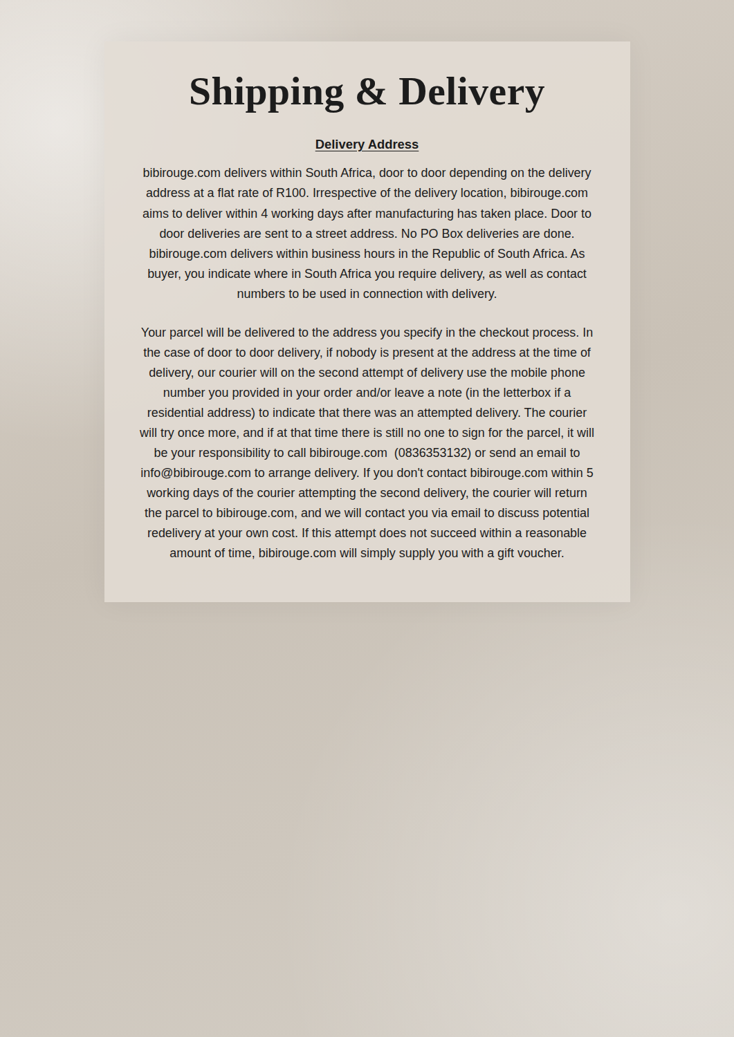Shipping & Delivery
Delivery Address
bibirouge.com delivers within South Africa, door to door depending on the delivery address at a flat rate of R100. Irrespective of the delivery location, bibirouge.com aims to deliver within 4 working days after manufacturing has taken place. Door to door deliveries are sent to a street address. No PO Box deliveries are done. bibirouge.com delivers within business hours in the Republic of South Africa. As buyer, you indicate where in South Africa you require delivery, as well as contact numbers to be used in connection with delivery.
Your parcel will be delivered to the address you specify in the checkout process. In the case of door to door delivery, if nobody is present at the address at the time of delivery, our courier will on the second attempt of delivery use the mobile phone number you provided in your order and/or leave a note (in the letterbox if a residential address) to indicate that there was an attempted delivery. The courier will try once more, and if at that time there is still no one to sign for the parcel, it will be your responsibility to call bibirouge.com (0836353132) or send an email to info@bibirouge.com to arrange delivery. If you don't contact bibirouge.com within 5 working days of the courier attempting the second delivery, the courier will return the parcel to bibirouge.com, and we will contact you via email to discuss potential redelivery at your own cost. If this attempt does not succeed within a reasonable amount of time, bibirouge.com will simply supply you with a gift voucher.